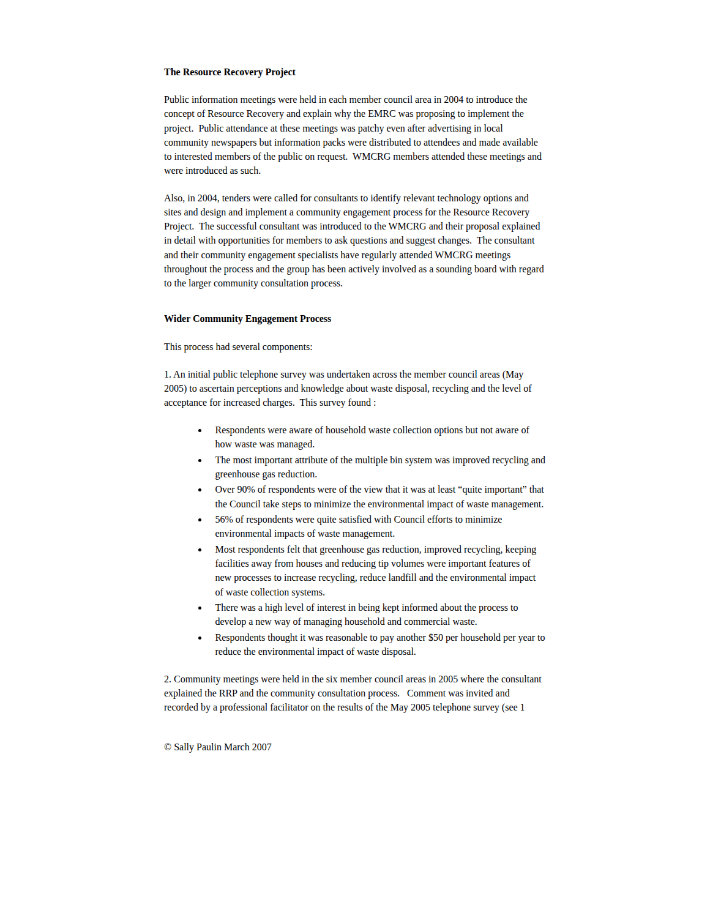The Resource Recovery Project
Public information meetings were held in each member council area in 2004 to introduce the concept of Resource Recovery and explain why the EMRC was proposing to implement the project. Public attendance at these meetings was patchy even after advertising in local community newspapers but information packs were distributed to attendees and made available to interested members of the public on request. WMCRG members attended these meetings and were introduced as such.
Also, in 2004, tenders were called for consultants to identify relevant technology options and sites and design and implement a community engagement process for the Resource Recovery Project. The successful consultant was introduced to the WMCRG and their proposal explained in detail with opportunities for members to ask questions and suggest changes. The consultant and their community engagement specialists have regularly attended WMCRG meetings throughout the process and the group has been actively involved as a sounding board with regard to the larger community consultation process.
Wider Community Engagement Process
This process had several components:
1. An initial public telephone survey was undertaken across the member council areas (May 2005) to ascertain perceptions and knowledge about waste disposal, recycling and the level of acceptance for increased charges. This survey found :
Respondents were aware of household waste collection options but not aware of how waste was managed.
The most important attribute of the multiple bin system was improved recycling and greenhouse gas reduction.
Over 90% of respondents were of the view that it was at least “quite important” that the Council take steps to minimize the environmental impact of waste management.
56% of respondents were quite satisfied with Council efforts to minimize environmental impacts of waste management.
Most respondents felt that greenhouse gas reduction, improved recycling, keeping facilities away from houses and reducing tip volumes were important features of new processes to increase recycling, reduce landfill and the environmental impact of waste collection systems.
There was a high level of interest in being kept informed about the process to develop a new way of managing household and commercial waste.
Respondents thought it was reasonable to pay another $50 per household per year to reduce the environmental impact of waste disposal.
2. Community meetings were held in the six member council areas in 2005 where the consultant explained the RRP and the community consultation process. Comment was invited and recorded by a professional facilitator on the results of the May 2005 telephone survey (see 1
© Sally Paulin March 2007